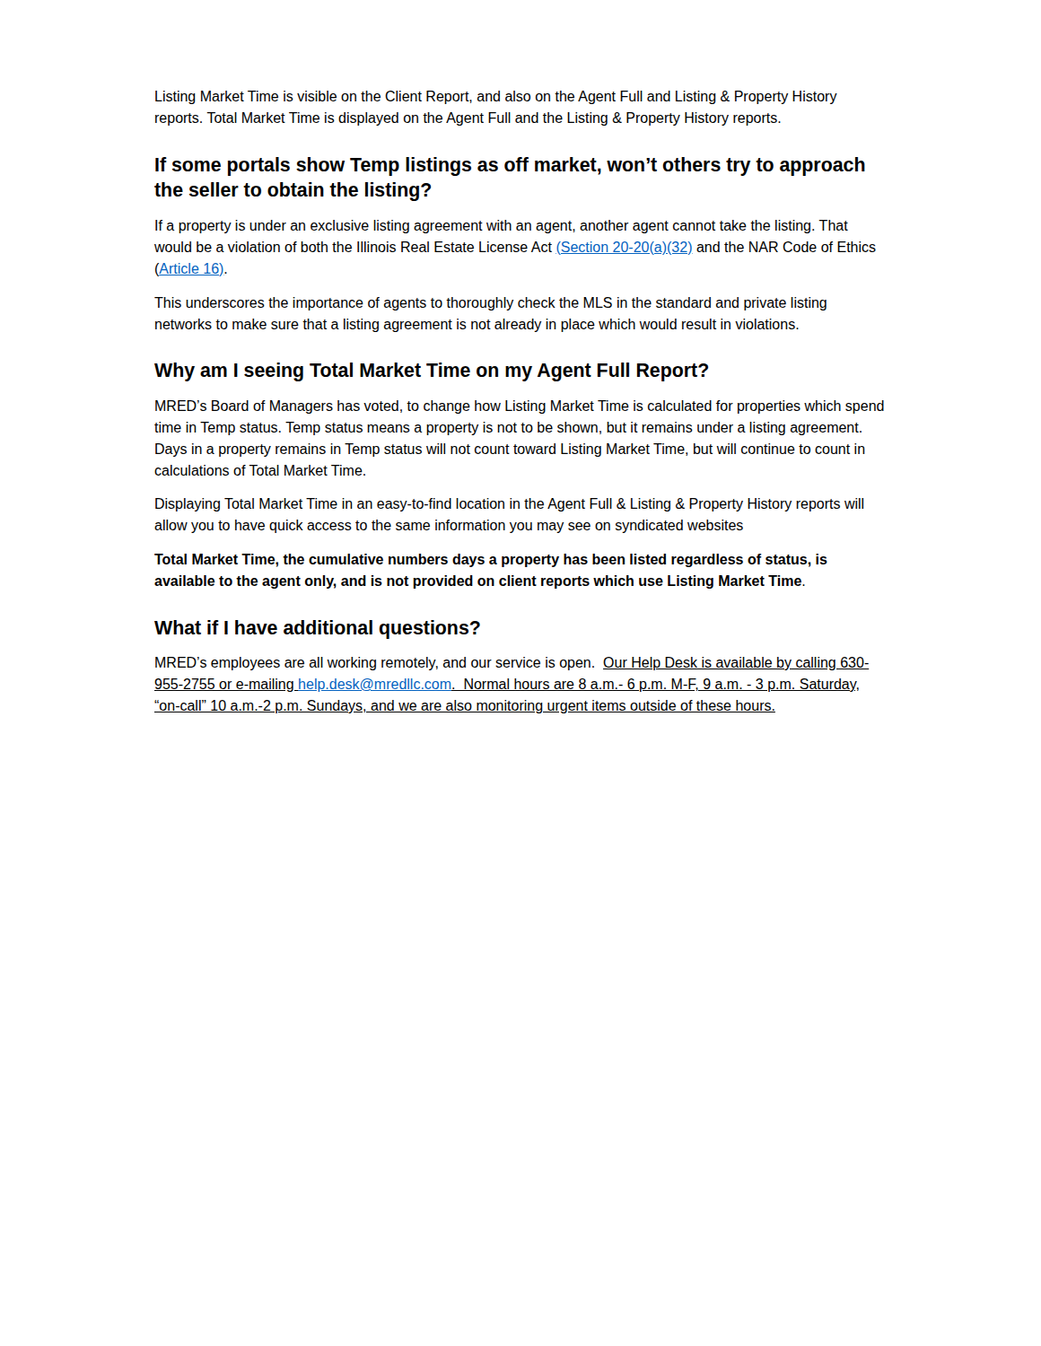Listing Market Time is visible on the Client Report, and also on the Agent Full and Listing & Property History reports. Total Market Time is displayed on the Agent Full and the Listing & Property History reports.
If some portals show Temp listings as off market, won’t others try to approach the seller to obtain the listing?
If a property is under an exclusive listing agreement with an agent, another agent cannot take the listing. That would be a violation of both the Illinois Real Estate License Act (Section 20-20(a)(32) and the NAR Code of Ethics (Article 16).
This underscores the importance of agents to thoroughly check the MLS in the standard and private listing networks to make sure that a listing agreement is not already in place which would result in violations.
Why am I seeing Total Market Time on my Agent Full Report?
MRED’s Board of Managers has voted, to change how Listing Market Time is calculated for properties which spend time in Temp status. Temp status means a property is not to be shown, but it remains under a listing agreement. Days in a property remains in Temp status will not count toward Listing Market Time, but will continue to count in calculations of Total Market Time.
Displaying Total Market Time in an easy-to-find location in the Agent Full & Listing & Property History reports will allow you to have quick access to the same information you may see on syndicated websites
Total Market Time, the cumulative numbers days a property has been listed regardless of status, is available to the agent only, and is not provided on client reports which use Listing Market Time.
What if I have additional questions?
MRED’s employees are all working remotely, and our service is open. Our Help Desk is available by calling 630-955-2755 or e-mailing help.desk@mredllc.com. Normal hours are 8 a.m.- 6 p.m. M-F, 9 a.m. - 3 p.m. Saturday, “on-call” 10 a.m.-2 p.m. Sundays, and we are also monitoring urgent items outside of these hours.